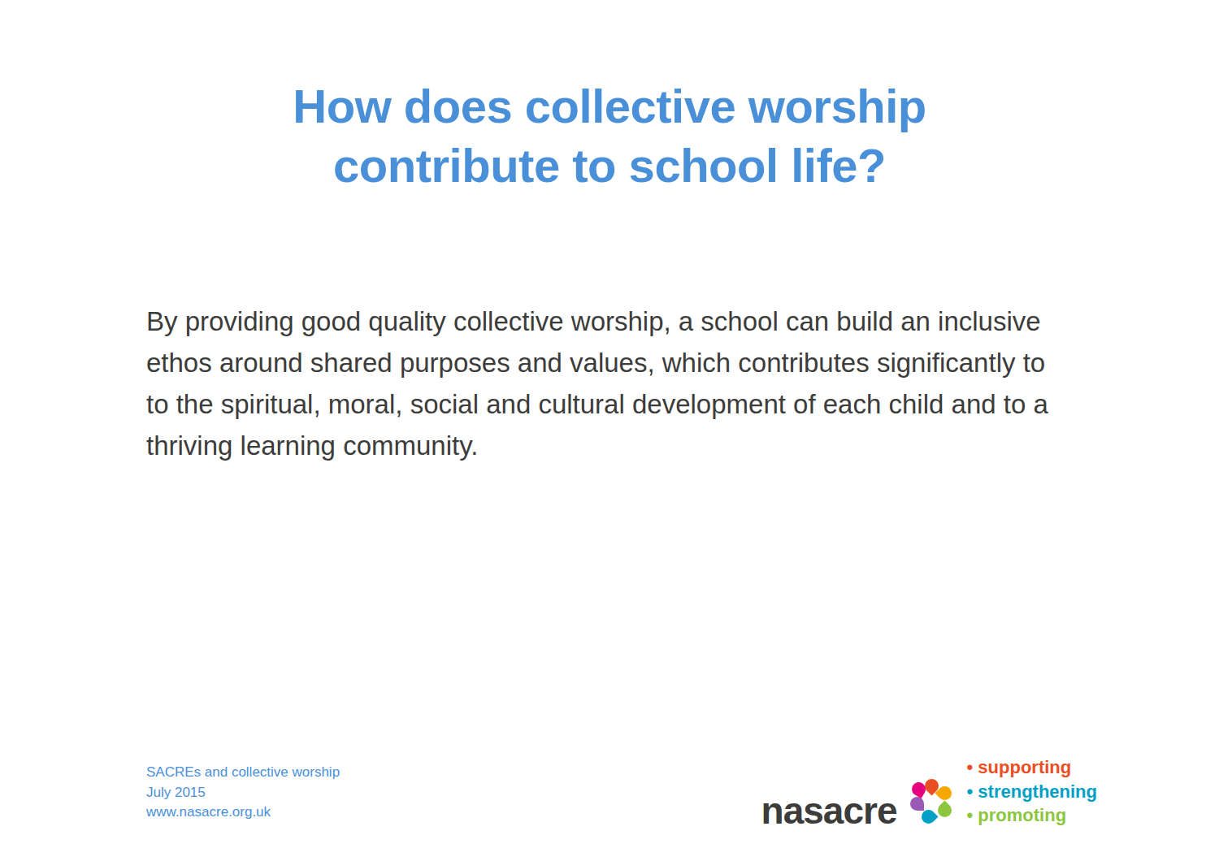How does collective worship contribute to school life?
By providing good quality collective worship, a school can build an inclusive ethos around shared purposes and values, which contributes significantly to to the spiritual, moral, social and cultural development of each child and to a thriving learning community.
SACREs and collective worship
July 2015
www.nasacre.org.uk
nasacre • supporting
• strengthening
• promoting